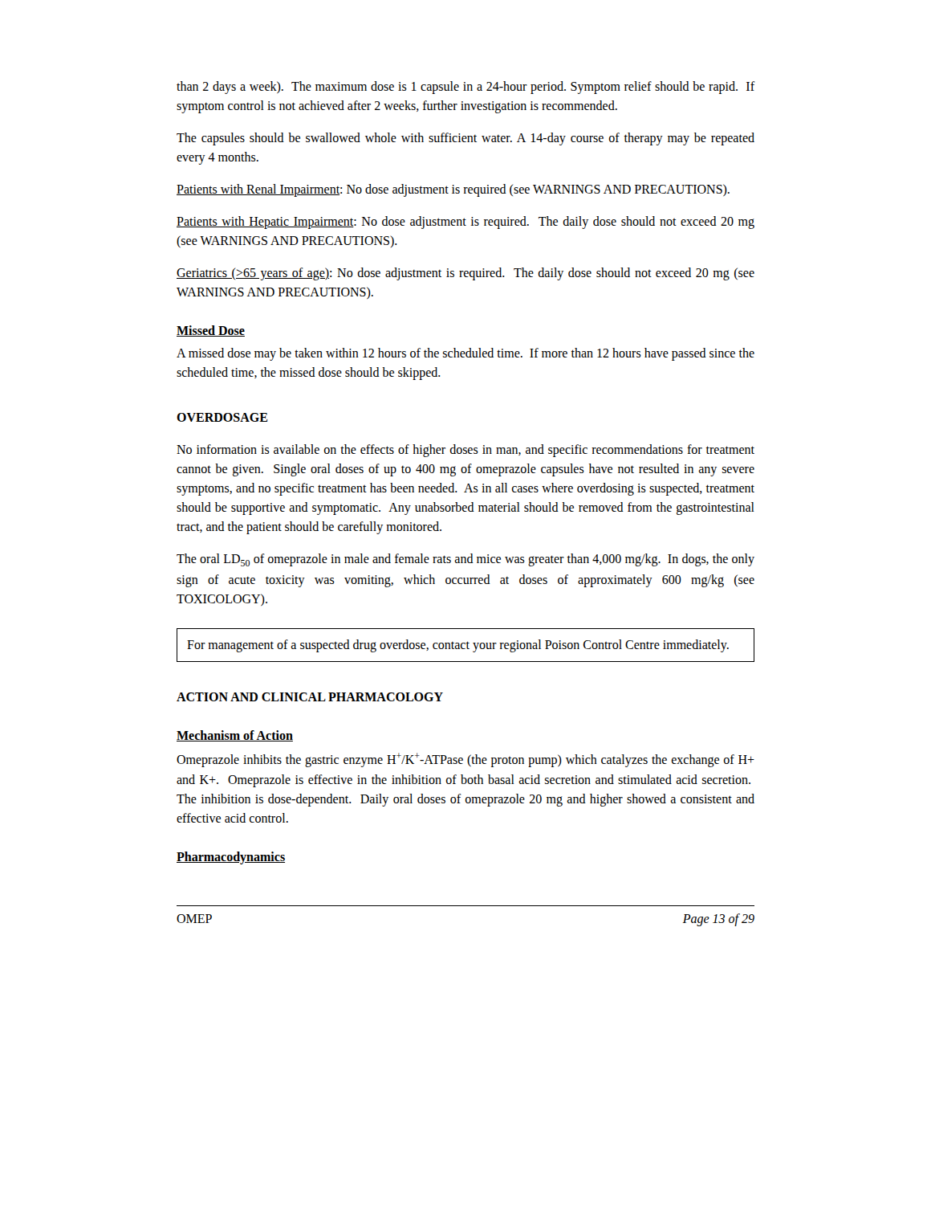than 2 days a week). The maximum dose is 1 capsule in a 24-hour period. Symptom relief should be rapid. If symptom control is not achieved after 2 weeks, further investigation is recommended.
The capsules should be swallowed whole with sufficient water. A 14-day course of therapy may be repeated every 4 months.
Patients with Renal Impairment: No dose adjustment is required (see WARNINGS AND PRECAUTIONS).
Patients with Hepatic Impairment: No dose adjustment is required. The daily dose should not exceed 20 mg (see WARNINGS AND PRECAUTIONS).
Geriatrics (>65 years of age): No dose adjustment is required. The daily dose should not exceed 20 mg (see WARNINGS AND PRECAUTIONS).
Missed Dose
A missed dose may be taken within 12 hours of the scheduled time. If more than 12 hours have passed since the scheduled time, the missed dose should be skipped.
OVERDOSAGE
No information is available on the effects of higher doses in man, and specific recommendations for treatment cannot be given. Single oral doses of up to 400 mg of omeprazole capsules have not resulted in any severe symptoms, and no specific treatment has been needed. As in all cases where overdosing is suspected, treatment should be supportive and symptomatic. Any unabsorbed material should be removed from the gastrointestinal tract, and the patient should be carefully monitored.
The oral LD50 of omeprazole in male and female rats and mice was greater than 4,000 mg/kg. In dogs, the only sign of acute toxicity was vomiting, which occurred at doses of approximately 600 mg/kg (see TOXICOLOGY).
For management of a suspected drug overdose, contact your regional Poison Control Centre immediately.
ACTION AND CLINICAL PHARMACOLOGY
Mechanism of Action
Omeprazole inhibits the gastric enzyme H+/K+-ATPase (the proton pump) which catalyzes the exchange of H+ and K+. Omeprazole is effective in the inhibition of both basal acid secretion and stimulated acid secretion. The inhibition is dose-dependent. Daily oral doses of omeprazole 20 mg and higher showed a consistent and effective acid control.
Pharmacodynamics
OMEP Page 13 of 29